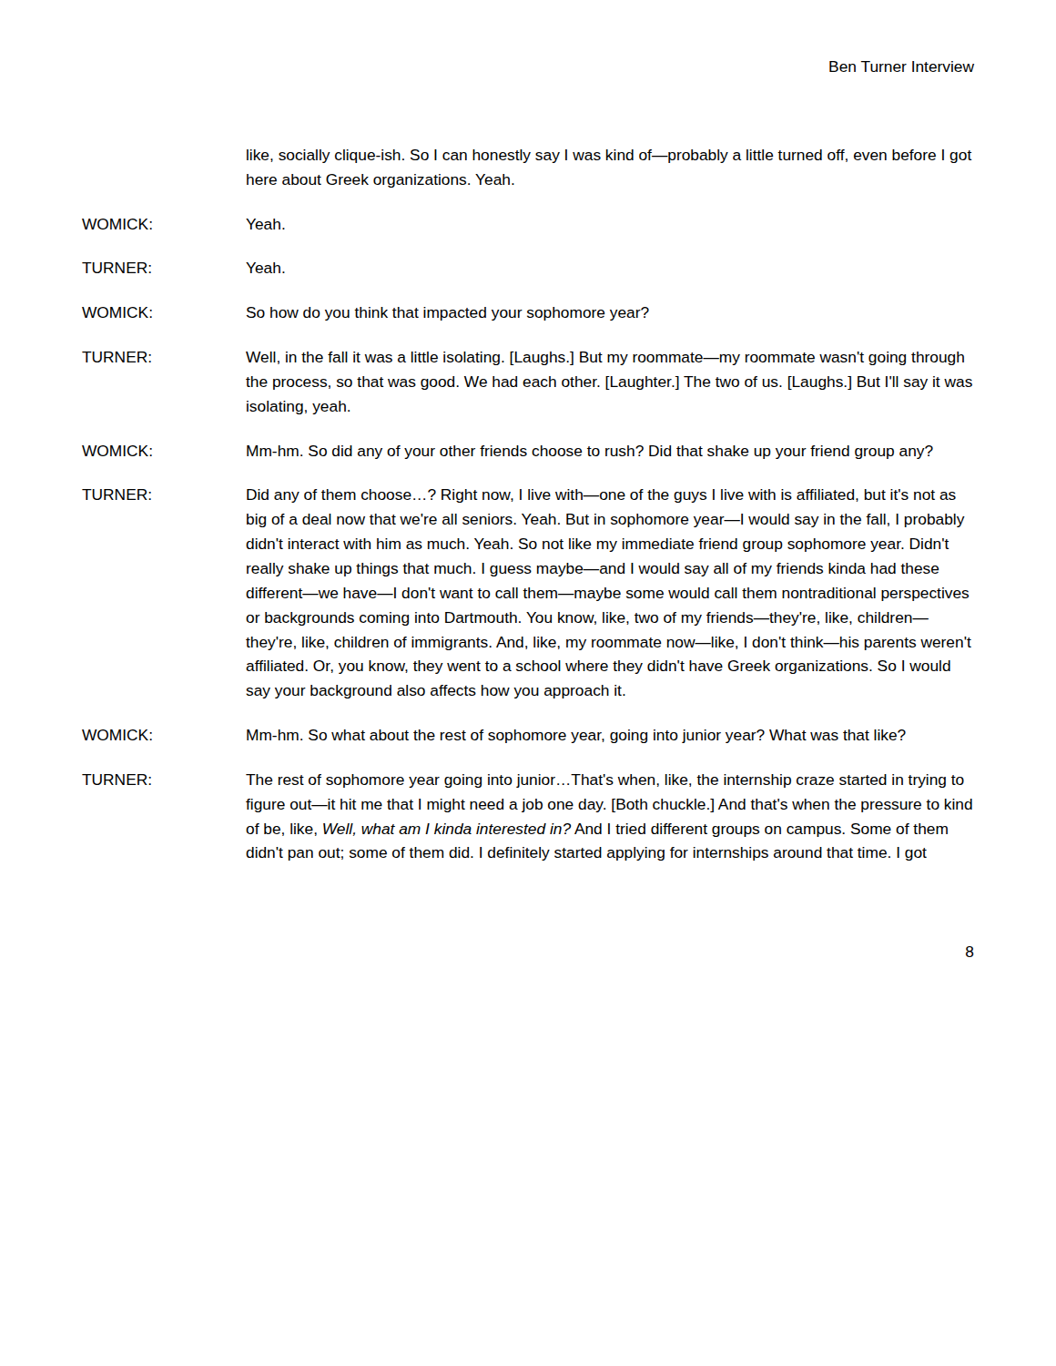Ben Turner Interview
| | like, socially clique-ish. So I can honestly say I was kind of—probably a little turned off, even before I got here about Greek organizations. Yeah. |
| WOMICK: | Yeah. |
| TURNER: | Yeah. |
| WOMICK: | So how do you think that impacted your sophomore year? |
| TURNER: | Well, in the fall it was a little isolating. [Laughs.] But my roommate—my roommate wasn't going through the process, so that was good. We had each other. [Laughter.] The two of us. [Laughs.] But I'll say it was isolating, yeah. |
| WOMICK: | Mm-hm. So did any of your other friends choose to rush? Did that shake up your friend group any? |
| TURNER: | Did any of them choose…? Right now, I live with—one of the guys I live with is affiliated, but it's not as big of a deal now that we're all seniors. Yeah. But in sophomore year—I would say in the fall, I probably didn't interact with him as much. Yeah. So not like my immediate friend group sophomore year. Didn't really shake up things that much. I guess maybe—and I would say all of my friends kinda had these different—we have—I don't want to call them—maybe some would call them nontraditional perspectives or backgrounds coming into Dartmouth. You know, like, two of my friends—they're, like, children—they're, like, children of immigrants. And, like, my roommate now—like, I don't think—his parents weren't affiliated. Or, you know, they went to a school where they didn't have Greek organizations. So I would say your background also affects how you approach it. |
| WOMICK: | Mm-hm. So what about the rest of sophomore year, going into junior year? What was that like? |
| TURNER: | The rest of sophomore year going into junior…That's when, like, the internship craze started in trying to figure out—it hit me that I might need a job one day. [Both chuckle.] And that's when the pressure to kind of be, like, Well, what am I kinda interested in? And I tried different groups on campus. Some of them didn't pan out; some of them did. I definitely started applying for internships around that time. I got |
8